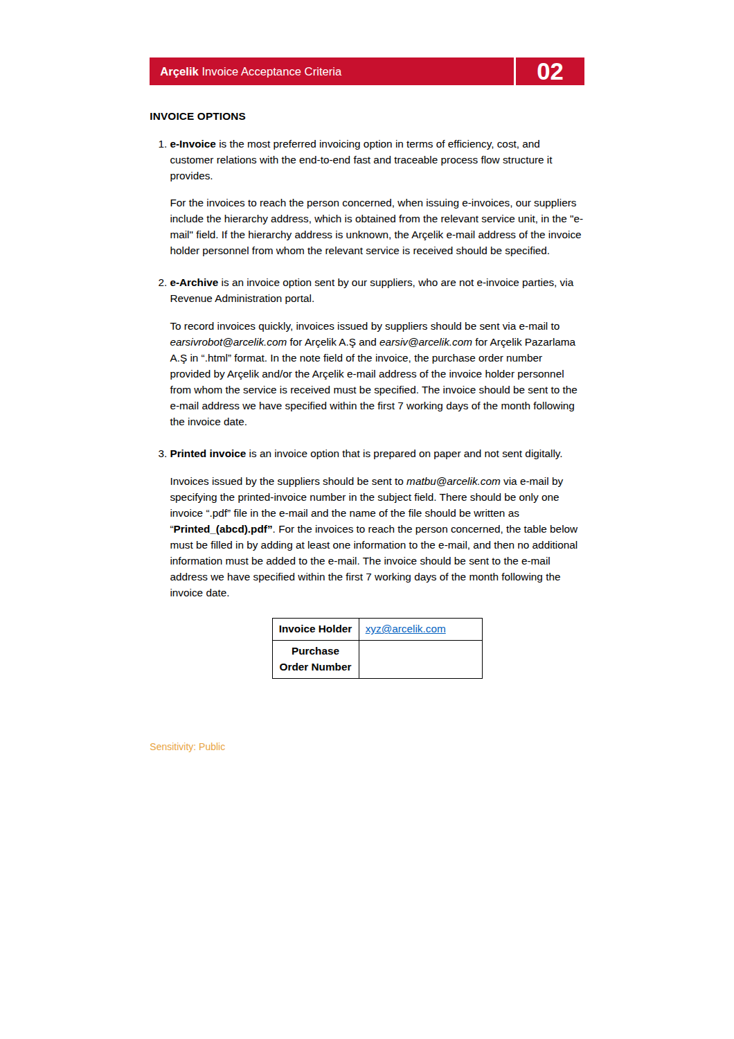Arçelik Invoice Acceptance Criteria
02
INVOICE OPTIONS
e-Invoice is the most preferred invoicing option in terms of efficiency, cost, and customer relations with the end-to-end fast and traceable process flow structure it provides.
For the invoices to reach the person concerned, when issuing e-invoices, our suppliers include the hierarchy address, which is obtained from the relevant service unit, in the "e-mail" field. If the hierarchy address is unknown, the Arçelik e-mail address of the invoice holder personnel from whom the relevant service is received should be specified.
e-Archive is an invoice option sent by our suppliers, who are not e-invoice parties, via Revenue Administration portal.
To record invoices quickly, invoices issued by suppliers should be sent via e-mail to earsivrobot@arcelik.com for Arçelik A.Ş and earsiv@arcelik.com for Arçelik Pazarlama A.Ş in “.html” format. In the note field of the invoice, the purchase order number provided by Arçelik and/or the Arçelik e-mail address of the invoice holder personnel from whom the service is received must be specified. The invoice should be sent to the e-mail address we have specified within the first 7 working days of the month following the invoice date.
Printed invoice is an invoice option that is prepared on paper and not sent digitally.
Invoices issued by the suppliers should be sent to matbu@arcelik.com via e-mail by specifying the printed-invoice number in the subject field. There should be only one invoice “.pdf” file in the e-mail and the name of the file should be written as “Printed_(abcd).pdf”. For the invoices to reach the person concerned, the table below must be filled in by adding at least one information to the e-mail, and then no additional information must be added to the e-mail. The invoice should be sent to the e-mail address we have specified within the first 7 working days of the month following the invoice date.
| Invoice Holder | xyz@arcelik.com |
| Purchase Order Number | |
Sensitivity: Public